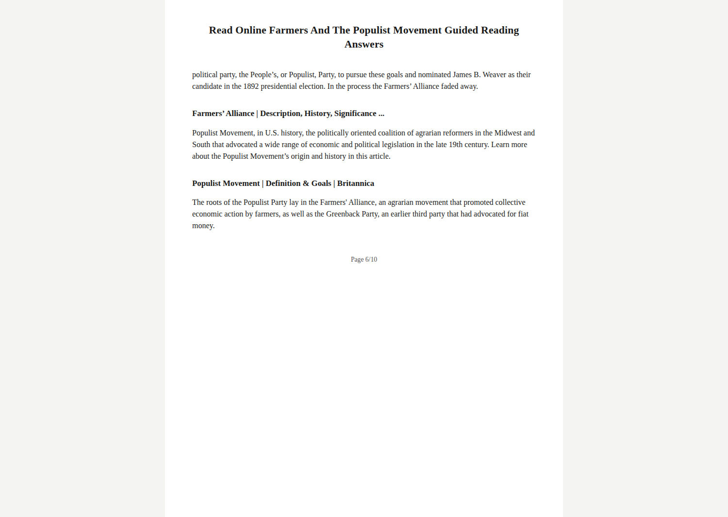Read Online Farmers And The Populist Movement Guided Reading Answers
political party, the People’s, or Populist, Party, to pursue these goals and nominated James B. Weaver as their candidate in the 1892 presidential election. In the process the Farmers’ Alliance faded away.
Farmers’ Alliance | Description, History, Significance ...
Populist Movement, in U.S. history, the politically oriented coalition of agrarian reformers in the Midwest and South that advocated a wide range of economic and political legislation in the late 19th century. Learn more about the Populist Movement’s origin and history in this article.
Populist Movement | Definition & Goals | Britannica
The roots of the Populist Party lay in the Farmers' Alliance, an agrarian movement that promoted collective economic action by farmers, as well as the Greenback Party, an earlier third party that had advocated for fiat money.
Page 6/10